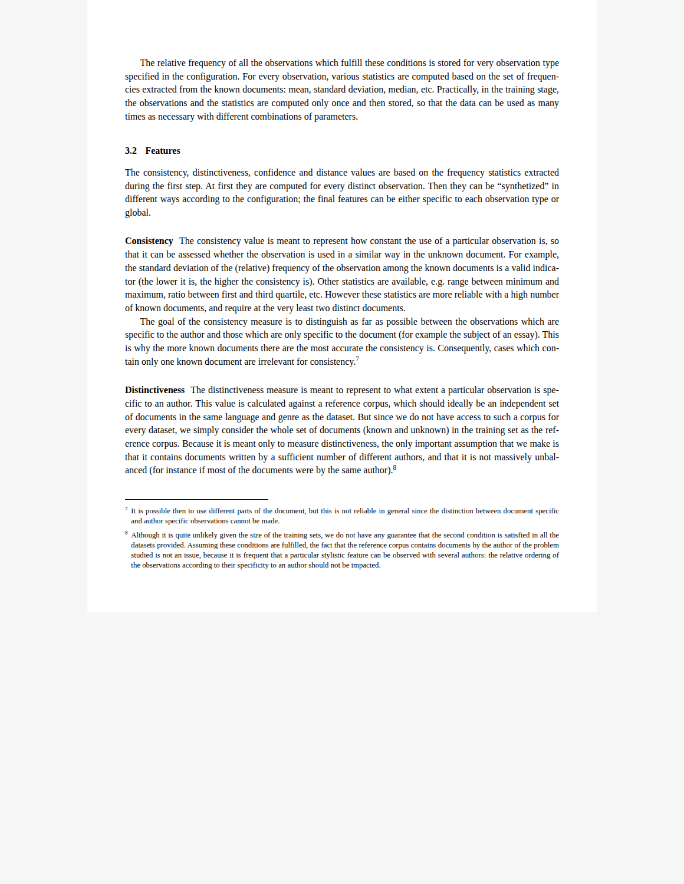The relative frequency of all the observations which fulfill these conditions is stored for very observation type specified in the configuration. For every observation, various statistics are computed based on the set of frequencies extracted from the known documents: mean, standard deviation, median, etc. Practically, in the training stage, the observations and the statistics are computed only once and then stored, so that the data can be used as many times as necessary with different combinations of parameters.
3.2 Features
The consistency, distinctiveness, confidence and distance values are based on the frequency statistics extracted during the first step. At first they are computed for every distinct observation. Then they can be “synthetized” in different ways according to the configuration; the final features can be either specific to each observation type or global.
Consistency The consistency value is meant to represent how constant the use of a particular observation is, so that it can be assessed whether the observation is used in a similar way in the unknown document. For example, the standard deviation of the (relative) frequency of the observation among the known documents is a valid indicator (the lower it is, the higher the consistency is). Other statistics are available, e.g. range between minimum and maximum, ratio between first and third quartile, etc. However these statistics are more reliable with a high number of known documents, and require at the very least two distinct documents.
The goal of the consistency measure is to distinguish as far as possible between the observations which are specific to the author and those which are only specific to the document (for example the subject of an essay). This is why the more known documents there are the most accurate the consistency is. Consequently, cases which contain only one known document are irrelevant for consistency.7
Distinctiveness The distinctiveness measure is meant to represent to what extent a particular observation is specific to an author. This value is calculated against a reference corpus, which should ideally be an independent set of documents in the same language and genre as the dataset. But since we do not have access to such a corpus for every dataset, we simply consider the whole set of documents (known and unknown) in the training set as the reference corpus. Because it is meant only to measure distinctiveness, the only important assumption that we make is that it contains documents written by a sufficient number of different authors, and that it is not massively unbalanced (for instance if most of the documents were by the same author).8
7
It is possible then to use different parts of the document, but this is not reliable in general since the distinction between document specific and author specific observations cannot be made.
8
Although it is quite unlikely given the size of the training sets, we do not have any guarantee that the second condition is satisfied in all the datasets provided. Assuming these conditions are fulfilled, the fact that the reference corpus contains documents by the author of the problem studied is not an issue, because it is frequent that a particular stylistic feature can be observed with several authors: the relative ordering of the observations according to their specificity to an author should not be impacted.